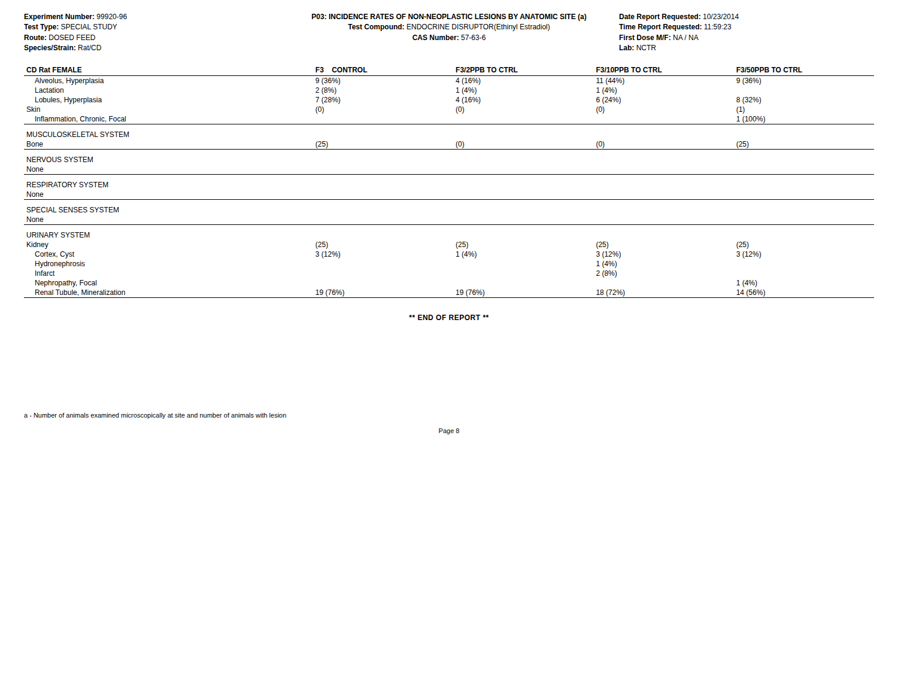Experiment Number: 99920-96
Test Type: SPECIAL STUDY
Route: DOSED FEED
Species/Strain: Rat/CD
P03: INCIDENCE RATES OF NON-NEOPLASTIC LESIONS BY ANATOMIC SITE (a)
Test Compound: ENDOCRINE DISRUPTOR(Ethinyl Estradiol)
CAS Number: 57-63-6
Date Report Requested: 10/23/2014
Time Report Requested: 11:59:23
First Dose M/F: NA / NA
Lab: NCTR
| CD Rat FEMALE | F3 CONTROL | F3/2PPB TO CTRL | F3/10PPB TO CTRL | F3/50PPB TO CTRL |
| --- | --- | --- | --- | --- |
| Alveolus, Hyperplasia | 9 (36%) | 4 (16%) | 11 (44%) | 9 (36%) |
| Lactation | 2 (8%) | 1 (4%) | 1 (4%) | |
| Lobules, Hyperplasia | 7 (28%) | 4 (16%) | 6 (24%) | 8 (32%) |
| Skin | (0) | (0) | (0) | (1) |
| Inflammation, Chronic, Focal | | | | 1 (100%) |
| MUSCULOSKELETAL SYSTEM | | | | |
| Bone | (25) | (0) | (0) | (25) |
| NERVOUS SYSTEM | | | | |
| None | | | | |
| RESPIRATORY SYSTEM | | | | |
| None | | | | |
| SPECIAL SENSES SYSTEM | | | | |
| None | | | | |
| URINARY SYSTEM | | | | |
| Kidney | (25) | (25) | (25) | (25) |
| Cortex, Cyst | 3 (12%) | 1 (4%) | 3 (12%) | 3 (12%) |
| Hydronephrosis | | | 1 (4%) | |
| Infarct | | | 2 (8%) | |
| Nephropathy, Focal | | | | 1 (4%) |
| Renal Tubule, Mineralization | 19 (76%) | 19 (76%) | 18 (72%) | 14 (56%) |
** END OF REPORT **
a - Number of animals examined microscopically at site and number of animals with lesion
Page 8